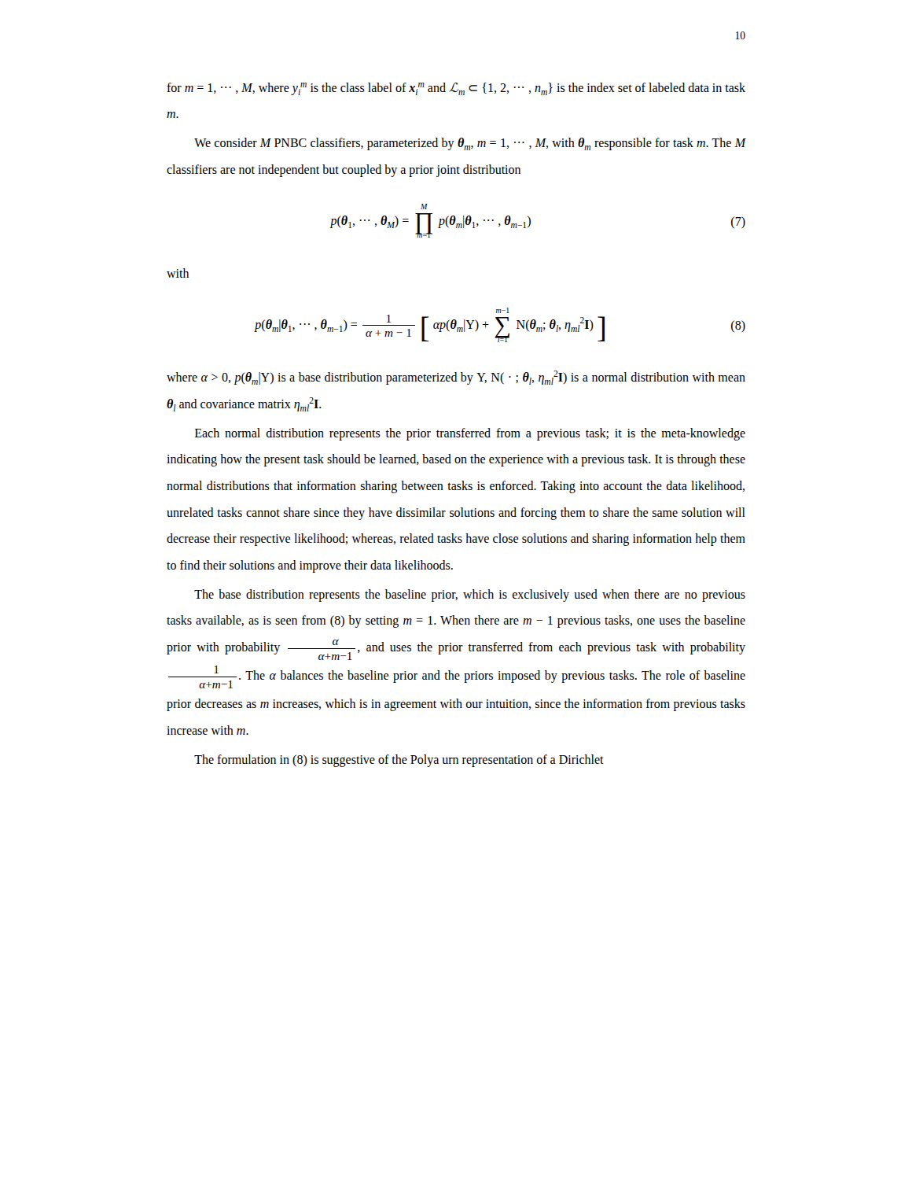10
for m = 1, ··· , M, where yim is the class label of xim and ℒm ⊂ {1, 2, ··· , nm} is the index set of labeled data in task m.
We consider M PNBC classifiers, parameterized by θm, m = 1, ··· , M, with θm responsible for task m. The M classifiers are not independent but coupled by a prior joint distribution
p(θ1, ··· , θM) = M∏m=1 p(θm|θ1, ··· , θm−1)
(7)
with
p(θm|θ1, ··· , θm−1) = 1 α + m − 1 [ αp(θm|Υ) + m−1∑l=1 N(θm; θl, ηml2I) ]
(8)
where α > 0, p(θm|Υ) is a base distribution parameterized by Υ, N( · ; θl, ηml2I) is a normal distribution with mean θl and covariance matrix ηml2I.
Each normal distribution represents the prior transferred from a previous task; it is the meta-knowledge indicating how the present task should be learned, based on the experience with a previous task. It is through these normal distributions that information sharing between tasks is enforced. Taking into account the data likelihood, unrelated tasks cannot share since they have dissimilar solutions and forcing them to share the same solution will decrease their respective likelihood; whereas, related tasks have close solutions and sharing information help them to find their solutions and improve their data likelihoods.
The base distribution represents the baseline prior, which is exclusively used when there are no previous tasks available, as is seen from (8) by setting m = 1. When there are m − 1 previous tasks, one uses the baseline prior with probability αα+m−1, and uses the prior transferred from each previous task with probability 1 α+m−1. The α balances the baseline prior and the priors imposed by previous tasks. The role of baseline prior decreases as m increases, which is in agreement with our intuition, since the information from previous tasks increase with m.
The formulation in (8) is suggestive of the Polya urn representation of a Dirichlet